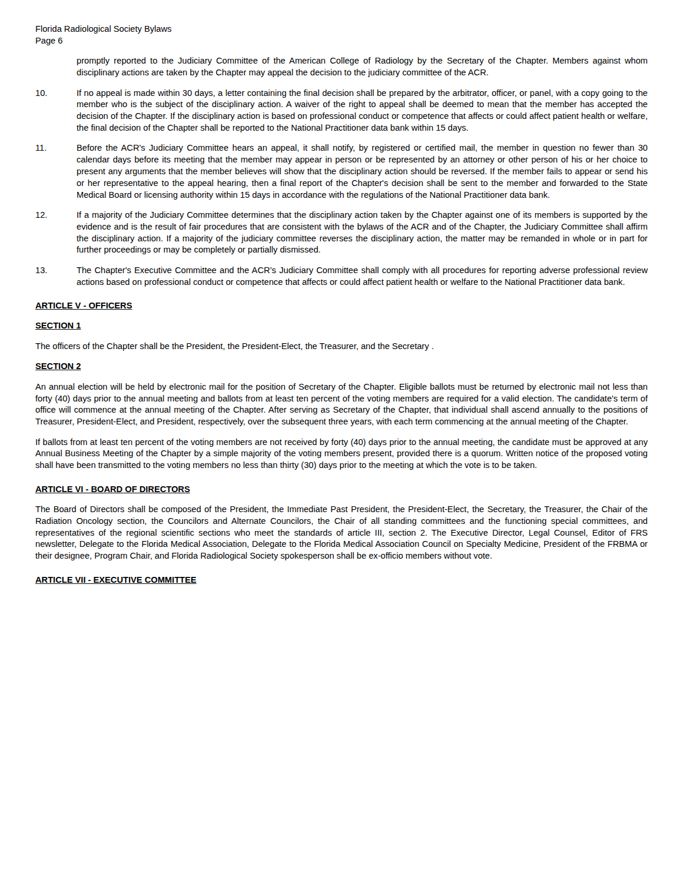Florida Radiological Society Bylaws
Page 6
promptly reported to the Judiciary Committee of the American College of Radiology by the Secretary of the Chapter. Members against whom disciplinary actions are taken by the Chapter may appeal the decision to the judiciary committee of the ACR.
10. If no appeal is made within 30 days, a letter containing the final decision shall be prepared by the arbitrator, officer, or panel, with a copy going to the member who is the subject of the disciplinary action. A waiver of the right to appeal shall be deemed to mean that the member has accepted the decision of the Chapter. If the disciplinary action is based on professional conduct or competence that affects or could affect patient health or welfare, the final decision of the Chapter shall be reported to the National Practitioner data bank within 15 days.
11. Before the ACR's Judiciary Committee hears an appeal, it shall notify, by registered or certified mail, the member in question no fewer than 30 calendar days before its meeting that the member may appear in person or be represented by an attorney or other person of his or her choice to present any arguments that the member believes will show that the disciplinary action should be reversed. If the member fails to appear or send his or her representative to the appeal hearing, then a final report of the Chapter's decision shall be sent to the member and forwarded to the State Medical Board or licensing authority within 15 days in accordance with the regulations of the National Practitioner data bank.
12. If a majority of the Judiciary Committee determines that the disciplinary action taken by the Chapter against one of its members is supported by the evidence and is the result of fair procedures that are consistent with the bylaws of the ACR and of the Chapter, the Judiciary Committee shall affirm the disciplinary action. If a majority of the judiciary committee reverses the disciplinary action, the matter may be remanded in whole or in part for further proceedings or may be completely or partially dismissed.
13. The Chapter's Executive Committee and the ACR’s Judiciary Committee shall comply with all procedures for reporting adverse professional review actions based on professional conduct or competence that affects or could affect patient health or welfare to the National Practitioner data bank.
ARTICLE V - OFFICERS
SECTION 1
The officers of the Chapter shall be the President, the President-Elect, the Treasurer, and the Secretary .
SECTION 2
An annual election will be held by electronic mail for the position of Secretary of the Chapter. Eligible ballots must be returned by electronic mail not less than forty (40) days prior to the annual meeting and ballots from at least ten percent of the voting members are required for a valid election. The candidate's term of office will commence at the annual meeting of the Chapter. After serving as Secretary of the Chapter, that individual shall ascend annually to the positions of Treasurer, President-Elect, and President, respectively, over the subsequent three years, with each term commencing at the annual meeting of the Chapter.
If ballots from at least ten percent of the voting members are not received by forty (40) days prior to the annual meeting, the candidate must be approved at any Annual Business Meeting of the Chapter by a simple majority of the voting members present, provided there is a quorum. Written notice of the proposed voting shall have been transmitted to the voting members no less than thirty (30) days prior to the meeting at which the vote is to be taken.
ARTICLE VI - BOARD OF DIRECTORS
The Board of Directors shall be composed of the President, the Immediate Past President, the President-Elect, the Secretary, the Treasurer, the Chair of the Radiation Oncology section, the Councilors and Alternate Councilors, the Chair of all standing committees and the functioning special committees, and representatives of the regional scientific sections who meet the standards of article III, section 2. The Executive Director, Legal Counsel, Editor of FRS newsletter, Delegate to the Florida Medical Association, Delegate to the Florida Medical Association Council on Specialty Medicine, President of the FRBMA or their designee, Program Chair, and Florida Radiological Society spokesperson shall be ex-officio members without vote.
ARTICLE VII - EXECUTIVE COMMITTEE